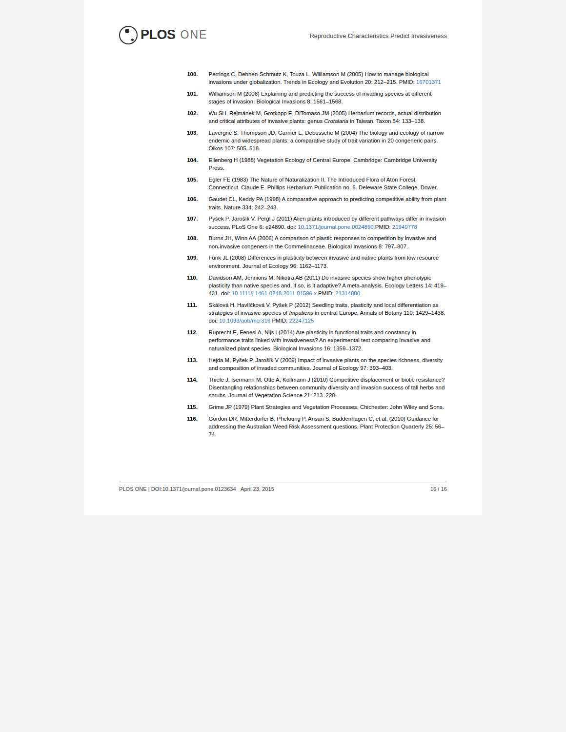PLOS ONE
Reproductive Characteristics Predict Invasiveness
100. Perrings C, Dehnen-Schmutz K, Touza L, Williamson M (2005) How to manage biological invasions under globalization. Trends in Ecology and Evolution 20: 212–215. PMID: 16701371
101. Williamson M (2006) Explaining and predicting the success of invading species at different stages of invasion. Biological Invasions 8: 1561–1568.
102. Wu SH, Rejmánek M, Grotkopp E, DiTomaso JM (2005) Herbarium records, actual distribution and critical attributes of invasive plants: genus Crotalaria in Taiwan. Taxon 54: 133–138.
103. Lavergne S, Thompson JD, Garnier E, Debussche M (2004) The biology and ecology of narrow endemic and widespread plants: a comparative study of trait variation in 20 congeneric pairs. Oikos 107: 505–518.
104. Ellenberg H (1988) Vegetation Ecology of Central Europe. Cambridge: Cambridge University Press.
105. Egler FE (1983) The Nature of Naturalization II. The Introduced Flora of Aton Forest Connecticut. Claude E. Phillips Herbarium Publication no. 6. Deleware State College, Dower.
106. Gaudet CL, Keddy PA (1998) A comparative approach to predicting competitive ability from plant traits. Nature 334: 242–243.
107. Pyšek P, Jarošík V, Pergl J (2011) Alien plants introduced by different pathways differ in invasion success. PLoS One 6: e24890. doi: 10.1371/journal.pone.0024890 PMID: 21949778
108. Burns JH, Winn AA (2006) A comparison of plastic responses to competition by invasive and non-invasive congeners in the Commelinaceae. Biological Invasions 8: 797–807.
109. Funk JL (2008) Differences in plasticity between invasive and native plants from low resource environment. Journal of Ecology 96: 1162–1173.
110. Davidson AM, Jennions M, Nikotra AB (2011) Do invasive species show higher phenotypic plasticity than native species and, if so, is it adaptive? A meta-analysis. Ecology Letters 14: 419–431. doi: 10.1111/j.1461-0248.2011.01596.x PMID: 21314880
111. Skálová H, Havlíčková V, Pyšek P (2012) Seedling traits, plasticity and local differentiation as strategies of invasive species of Impatiens in central Europe. Annals of Botany 110: 1429–1438. doi: 10.1093/aob/mcr316 PMID: 22247125
112. Ruprecht E, Fenesi A, Nijs I (2014) Are plasticity in functional traits and constancy in performance traits linked with invasiveness? An experimental test comparing invasive and naturalized plant species. Biological Invasions 16: 1359–1372.
113. Hejda M, Pyšek P, Jarošík V (2009) Impact of invasive plants on the species richness, diversity and composition of invaded communities. Journal of Ecology 97: 393–403.
114. Thiele J, Isermann M, Otte A, Kollmann J (2010) Competitive displacement or biotic resistance? Disentangling relationships between community diversity and invasion success of tall herbs and shrubs. Journal of Vegetation Science 21: 213–220.
115. Grime JP (1979) Plant Strategies and Vegetation Processes. Chichester: John Wiley and Sons.
116. Gordon DR, Mitterdorfer B, Pheloung P, Ansari S, Buddenhagen C, et al. (2010) Guidance for addressing the Australian Weed Risk Assessment questions. Plant Protection Quarterly 25: 56–74.
PLOS ONE | DOI:10.1371/journal.pone.0123634 April 23, 2015
16 / 16